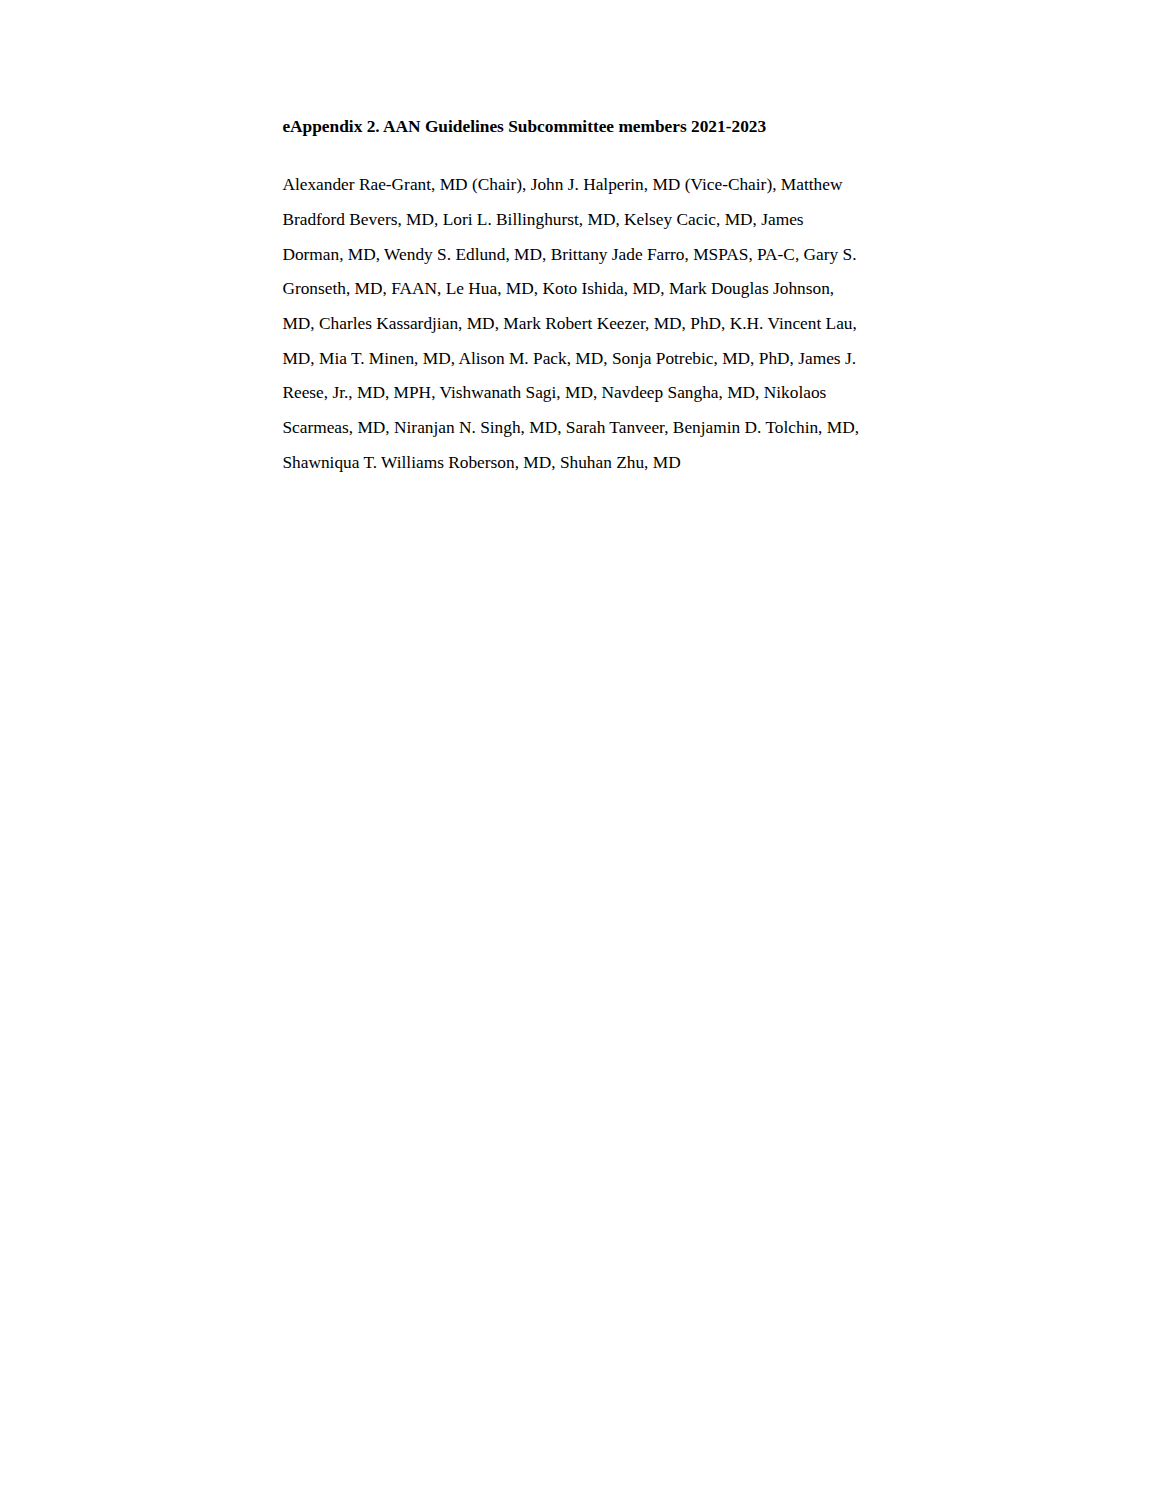eAppendix 2. AAN Guidelines Subcommittee members 2021-2023
Alexander Rae-Grant, MD (Chair), John J. Halperin, MD (Vice-Chair), Matthew Bradford Bevers, MD, Lori L. Billinghurst, MD, Kelsey Cacic, MD, James Dorman, MD, Wendy S. Edlund, MD, Brittany Jade Farro, MSPAS, PA-C, Gary S. Gronseth, MD, FAAN, Le Hua, MD, Koto Ishida, MD, Mark Douglas Johnson, MD, Charles Kassardjian, MD, Mark Robert Keezer, MD, PhD, K.H. Vincent Lau, MD, Mia T. Minen, MD, Alison M. Pack, MD, Sonja Potrebic, MD, PhD, James J. Reese, Jr., MD, MPH, Vishwanath Sagi, MD, Navdeep Sangha, MD, Nikolaos Scarmeas, MD, Niranjan N. Singh, MD, Sarah Tanveer, Benjamin D. Tolchin, MD, Shawniqua T. Williams Roberson, MD, Shuhan Zhu, MD